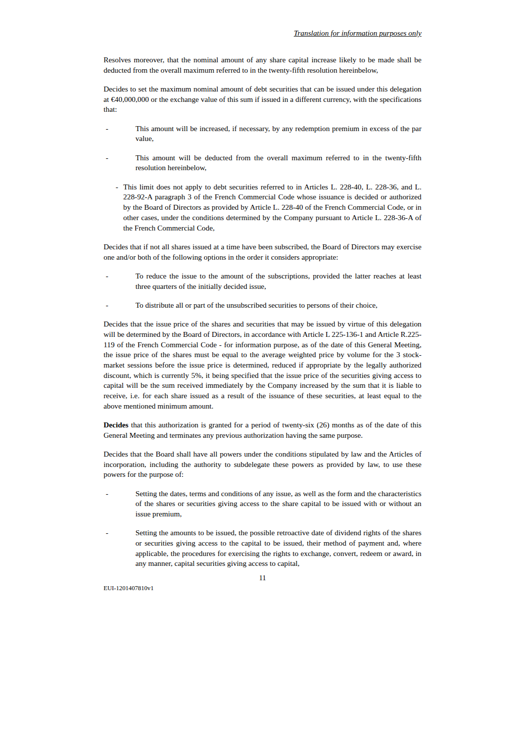Translation for information purposes only
Resolves moreover, that the nominal amount of any share capital increase likely to be made shall be deducted from the overall maximum referred to in the twenty-fifth resolution hereinbelow,
Decides to set the maximum nominal amount of debt securities that can be issued under this delegation at €40,000,000 or the exchange value of this sum if issued in a different currency, with the specifications that:
- This amount will be increased, if necessary, by any redemption premium in excess of the par value,
- This amount will be deducted from the overall maximum referred to in the twenty-fifth resolution hereinbelow,
- This limit does not apply to debt securities referred to in Articles L. 228-40, L. 228-36, and L. 228-92-A paragraph 3 of the French Commercial Code whose issuance is decided or authorized by the Board of Directors as provided by Article L. 228-40 of the French Commercial Code, or in other cases, under the conditions determined by the Company pursuant to Article L. 228-36-A of the French Commercial Code,
Decides that if not all shares issued at a time have been subscribed, the Board of Directors may exercise one and/or both of the following options in the order it considers appropriate:
- To reduce the issue to the amount of the subscriptions, provided the latter reaches at least three quarters of the initially decided issue,
- To distribute all or part of the unsubscribed securities to persons of their choice,
Decides that the issue price of the shares and securities that may be issued by virtue of this delegation will be determined by the Board of Directors, in accordance with Article L 225-136-1 and Article R.225-119 of the French Commercial Code - for information purpose, as of the date of this General Meeting, the issue price of the shares must be equal to the average weighted price by volume for the 3 stock-market sessions before the issue price is determined, reduced if appropriate by the legally authorized discount, which is currently 5%, it being specified that the issue price of the securities giving access to capital will be the sum received immediately by the Company increased by the sum that it is liable to receive, i.e. for each share issued as a result of the issuance of these securities, at least equal to the above mentioned minimum amount.
Decides that this authorization is granted for a period of twenty-six (26) months as of the date of this General Meeting and terminates any previous authorization having the same purpose.
Decides that the Board shall have all powers under the conditions stipulated by law and the Articles of incorporation, including the authority to subdelegate these powers as provided by law, to use these powers for the purpose of:
- Setting the dates, terms and conditions of any issue, as well as the form and the characteristics of the shares or securities giving access to the share capital to be issued with or without an issue premium,
- Setting the amounts to be issued, the possible retroactive date of dividend rights of the shares or securities giving access to the capital to be issued, their method of payment and, where applicable, the procedures for exercising the rights to exchange, convert, redeem or award, in any manner, capital securities giving access to capital,
11
EUI-1201407810v1